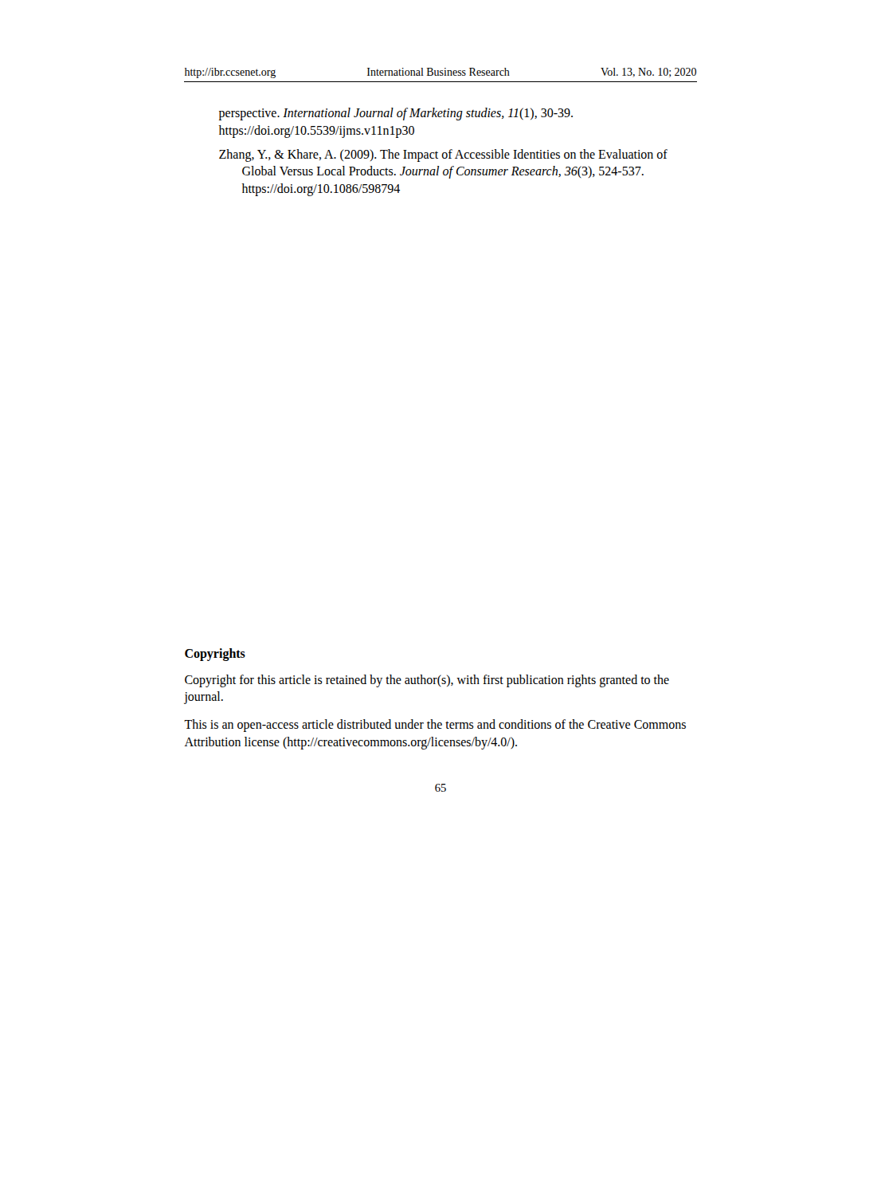http://ibr.ccsenet.org International Business Research Vol. 13, No. 10; 2020
perspective. International Journal of Marketing studies, 11(1), 30-39.
https://doi.org/10.5539/ijms.v11n1p30
Zhang, Y., & Khare, A. (2009). The Impact of Accessible Identities on the Evaluation of Global Versus Local Products. Journal of Consumer Research, 36(3), 524-537. https://doi.org/10.1086/598794
Copyrights
Copyright for this article is retained by the author(s), with first publication rights granted to the journal.
This is an open-access article distributed under the terms and conditions of the Creative Commons Attribution license (http://creativecommons.org/licenses/by/4.0/).
65